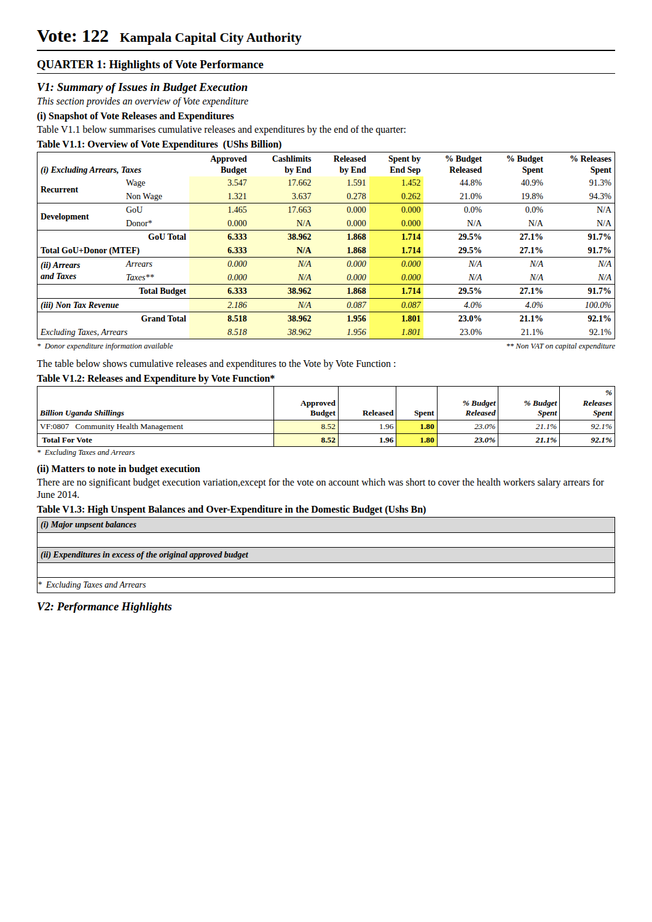Vote: 122
Kampala Capital City Authority
QUARTER 1: Highlights of Vote Performance
V1: Summary of Issues in Budget Execution
This section provides an overview of Vote expenditure
(i) Snapshot of Vote Releases and Expenditures
Table V1.1 below summarises cumulative releases and expenditures by the end of the quarter:
Table V1.1: Overview of Vote Expenditures (UShs Billion)
| (i) Excluding Arrears, Taxes | Approved Budget | Cashlimits by End | Released by End | Spent by End Sep | % Budget Released | % Budget Spent | % Releases Spent |
| --- | --- | --- | --- | --- | --- | --- | --- |
| Recurrent | Wage | 3.547 | 17.662 | 1.591 | 1.452 | 44.8% | 40.9% | 91.3% |
| Non Wage | 1.321 | 3.637 | 0.278 | 0.262 | 21.0% | 19.8% | 94.3% |
| Development | GoU | 1.465 | 17.663 | 0.000 | 0.000 | 0.0% | 0.0% | N/A |
| Donor* | 0.000 | N/A | 0.000 | 0.000 | N/A | N/A | N/A |
| GoU Total | 6.333 | 38.962 | 1.868 | 1.714 | 29.5% | 27.1% | 91.7% |
| Total GoU+Donor (MTEF) | 6.333 | N/A | 1.868 | 1.714 | 29.5% | 27.1% | 91.7% |
| (ii) Arrears and Taxes | Arrears | 0.000 | N/A | 0.000 | 0.000 | N/A | N/A | N/A |
| Taxes** | 0.000 | N/A | 0.000 | 0.000 | N/A | N/A | N/A |
| Total Budget | 6.333 | 38.962 | 1.868 | 1.714 | 29.5% | 27.1% | 91.7% |
| (iii) Non Tax Revenue | 2.186 | N/A | 0.087 | 0.087 | 4.0% | 4.0% | 100.0% |
| Grand Total | 8.518 | 38.962 | 1.956 | 1.801 | 23.0% | 21.1% | 92.1% |
| Excluding Taxes, Arrears | 8.518 | 38.962 | 1.956 | 1.801 | 23.0% | 21.1% | 92.1% |
** Non VAT on capital expenditure
* Donor expenditure information available
The table below shows cumulative releases and expenditures to the Vote by Vote Function :
Table V1.2: Releases and Expenditure by Vote Function*
| Billion Uganda Shillings | Approved Budget | Released | Spent | % Budget Released | % Budget Spent | % Releases Spent |
| --- | --- | --- | --- | --- | --- | --- |
| VF:0807 Community Health Management | 8.52 | 1.96 | 1.80 | 23.0% | 21.1% | 92.1% |
| Total For Vote | 8.52 | 1.96 | 1.80 | 23.0% | 21.1% | 92.1% |
* Excluding Taxes and Arrears
(ii) Matters to note in budget execution
There are no significant budget execution variation,except for the vote on account which was short to cover the health workers salary arrears for June 2014.
Table V1.3: High Unspent Balances and Over-Expenditure in the Domestic Budget (Ushs Bn)
| (i) Major unpsent balances |
| (ii) Expenditures in excess of the original approved budget |
| * Excluding Taxes and Arrears |
V2: Performance Highlights